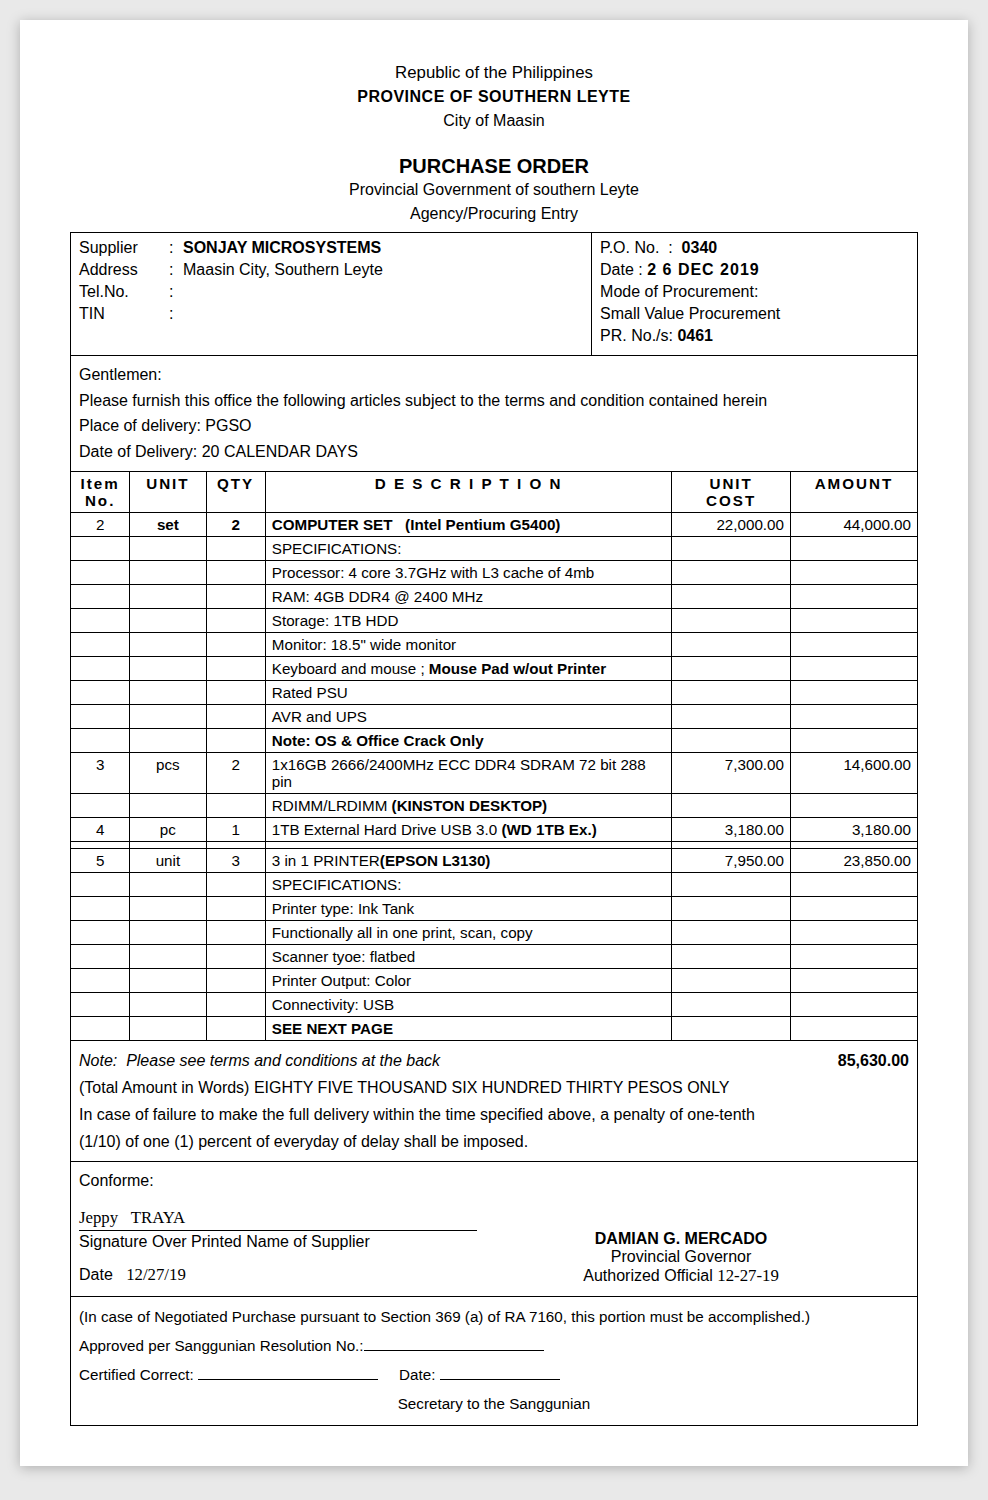Republic of the Philippines
PROVINCE OF SOUTHERN LEYTE
City of Maasin
PURCHASE ORDER
Provincial Government of southern Leyte
Agency/Procuring Entry
Supplier: SONJAY MICROSYSTEMS
Address: Maasin City, Southern Leyte
Tel.No.:
TIN:
P.O. No. : 0340
Date : 2 6 DEC 2019
Mode of Procurement:
Small Value Procurement
PR. No./s: 0461
Gentlemen:
Please furnish this office the following articles subject to the terms and condition contained herein
Place of delivery: PGSO
Date of Delivery: 20 CALENDAR DAYS
| Item No. | UNIT | QTY | D E S C R I P T I O N | UNIT COST | AMOUNT |
| --- | --- | --- | --- | --- | --- |
| 2 | set | 2 | COMPUTER SET (Intel Pentium G5400) | 22,000.00 | 44,000.00 |
| | | | SPECIFICATIONS: | | |
| | | | Processor: 4 core 3.7GHz with L3 cache of 4mb | | |
| | | | RAM: 4GB DDR4 @ 2400 MHz | | |
| | | | Storage: 1TB HDD | | |
| | | | Monitor: 18.5" wide monitor | | |
| | | | Keyboard and mouse ; Mouse Pad w/out Printer | | |
| | | | Rated PSU | | |
| | | | AVR and UPS | | |
| | | | Note: OS & Office Crack Only | | |
| 3 | pcs | 2 | 1x16GB 2666/2400MHz ECC DDR4 SDRAM 72 bit 288 pin | 7,300.00 | 14,600.00 |
| | | | RDIMM/LRDIMM (KINSTON DESKTOP) | | |
| 4 | pc | 1 | 1TB External Hard Drive USB 3.0 (WD 1TB Ex.) | 3,180.00 | 3,180.00 |
| 5 | unit | 3 | 3 in 1 PRINTER (EPSON L3130) | 7,950.00 | 23,850.00 |
| | | | SPECIFICATIONS: | | |
| | | | Printer type: Ink Tank | | |
| | | | Functionally all in one print, scan, copy | | |
| | | | Scanner tyoe: flatbed | | |
| | | | Printer Output: Color | | |
| | | | Connectivity: USB | | |
| | | | SEE NEXT PAGE | | |
Note: Please see terms and conditions at the back 85,630.00
(Total Amount in Words) EIGHTY FIVE THOUSAND SIX HUNDRED THIRTY PESOS ONLY
In case of failure to make the full delivery within the time specified above, a penalty of one-tenth
(1/10) of one (1) percent of everyday of delay shall be imposed.
Conforme:
Jeppy TRAYA
Signature Over Printed Name of Supplier
Date 12/27/19
DAMIAN G. MERCADO
Provincial Governor
Authorized Official 12-27-19
(In case of Negotiated Purchase pursuant to Section 369 (a) of RA 7160, this portion must be accomplished.)
Approved per Sanggunian Resolution No.:
Certified Correct: Date:
Secretary to the Sanggunian